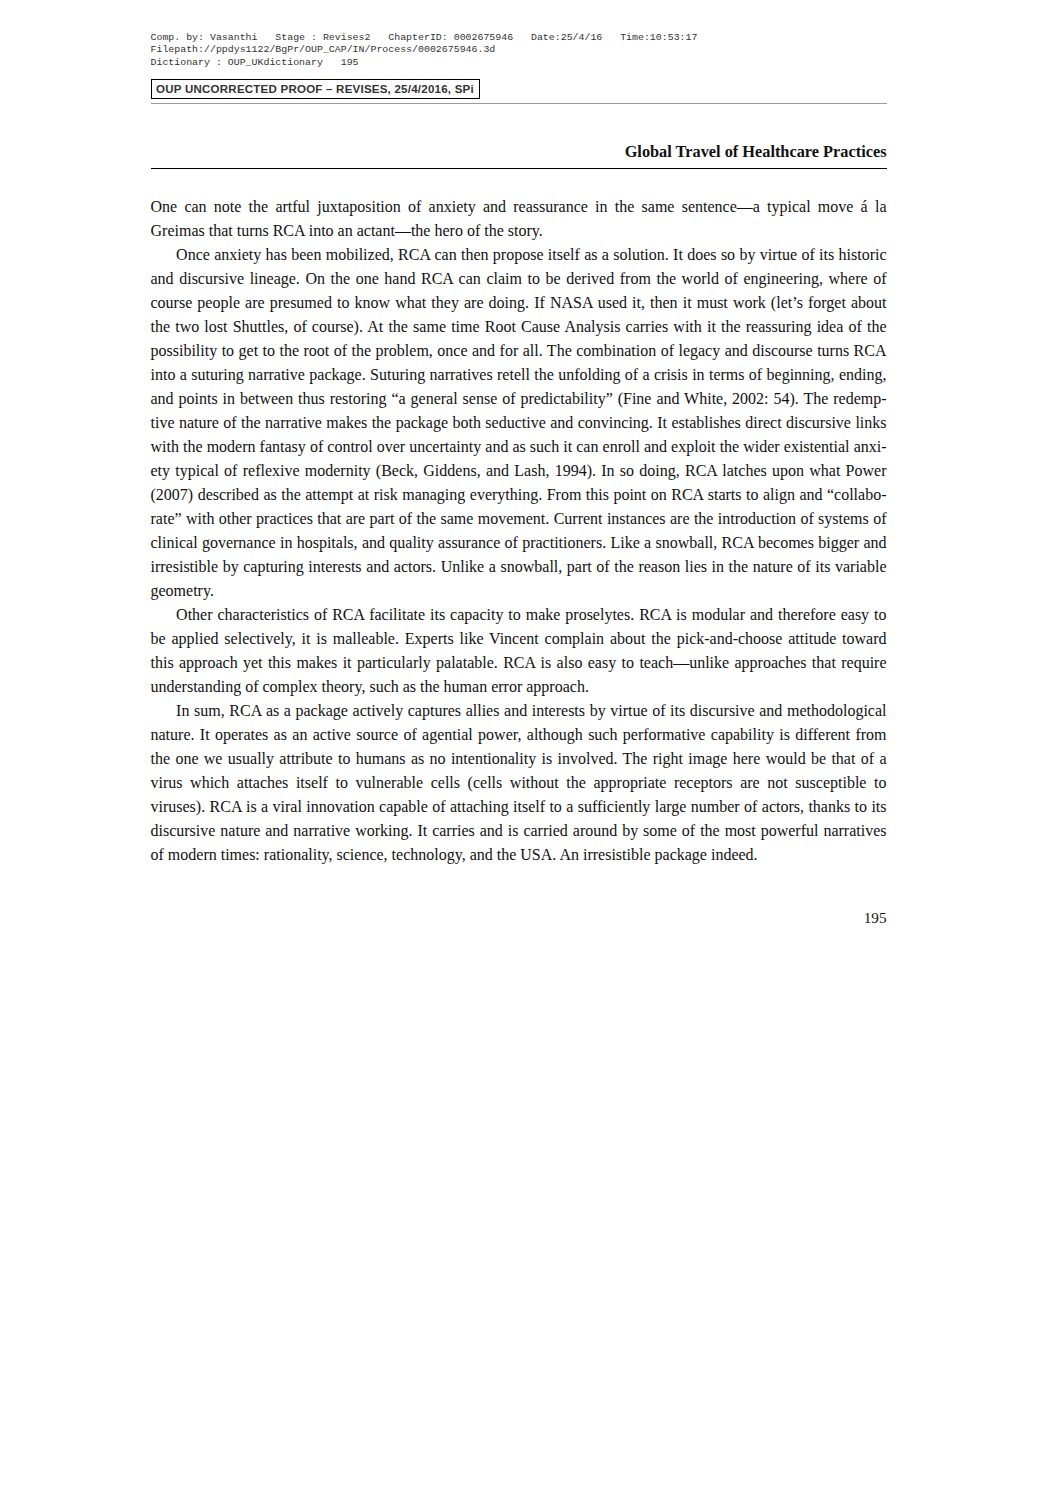Comp. by: Vasanthi Stage : Revises2 ChapterID: 0002675946 Date:25/4/16 Time:10:53:17 Filepath://ppdys1122/BgPr/OUP_CAP/IN/Process/0002675946.3d Dictionary : OUP_UKdictionary 195
OUP UNCORRECTED PROOF – REVISES, 25/4/2016, SPi
Global Travel of Healthcare Practices
One can note the artful juxtaposition of anxiety and reassurance in the same sentence—a typical move á la Greimas that turns RCA into an actant—the hero of the story.
Once anxiety has been mobilized, RCA can then propose itself as a solution. It does so by virtue of its historic and discursive lineage. On the one hand RCA can claim to be derived from the world of engineering, where of course people are presumed to know what they are doing. If NASA used it, then it must work (let’s forget about the two lost Shuttles, of course). At the same time Root Cause Analysis carries with it the reassuring idea of the possibility to get to the root of the problem, once and for all. The combination of legacy and discourse turns RCA into a suturing narrative package. Suturing narratives retell the unfolding of a crisis in terms of beginning, ending, and points in between thus restoring “a general sense of predictability” (Fine and White, 2002: 54). The redemptive nature of the narrative makes the package both seductive and convincing. It establishes direct discursive links with the modern fantasy of control over uncertainty and as such it can enroll and exploit the wider existential anxiety typical of reflexive modernity (Beck, Giddens, and Lash, 1994). In so doing, RCA latches upon what Power (2007) described as the attempt at risk managing everything. From this point on RCA starts to align and “collaborate” with other practices that are part of the same movement. Current instances are the introduction of systems of clinical governance in hospitals, and quality assurance of practitioners. Like a snowball, RCA becomes bigger and irresistible by capturing interests and actors. Unlike a snowball, part of the reason lies in the nature of its variable geometry.
Other characteristics of RCA facilitate its capacity to make proselytes. RCA is modular and therefore easy to be applied selectively, it is malleable. Experts like Vincent complain about the pick-and-choose attitude toward this approach yet this makes it particularly palatable. RCA is also easy to teach—unlike approaches that require understanding of complex theory, such as the human error approach.
In sum, RCA as a package actively captures allies and interests by virtue of its discursive and methodological nature. It operates as an active source of agential power, although such performative capability is different from the one we usually attribute to humans as no intentionality is involved. The right image here would be that of a virus which attaches itself to vulnerable cells (cells without the appropriate receptors are not susceptible to viruses). RCA is a viral innovation capable of attaching itself to a sufficiently large number of actors, thanks to its discursive nature and narrative working. It carries and is carried around by some of the most powerful narratives of modern times: rationality, science, technology, and the USA. An irresistible package indeed.
195